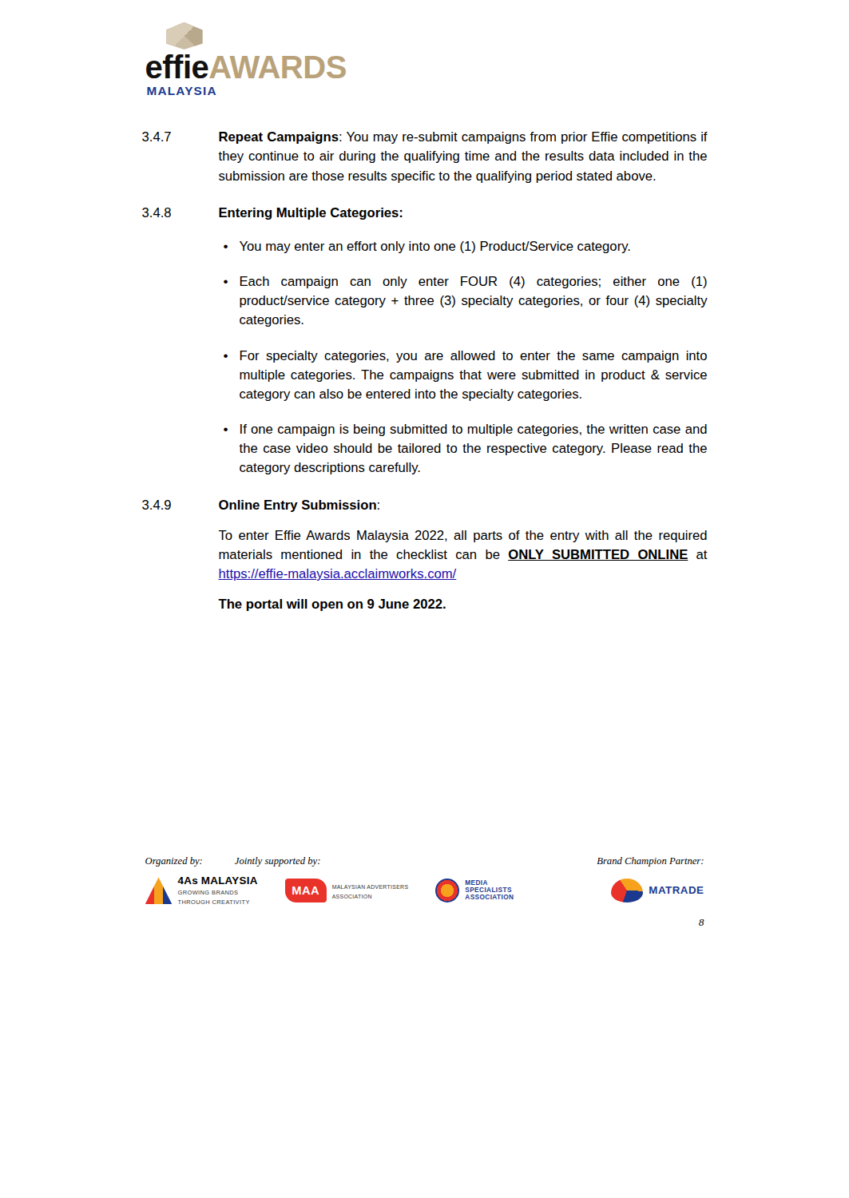effie AWARDS
MALAYSIA
3.4.7
Repeat Campaigns: You may re-submit campaigns from prior Effie competitions if they continue to air during the qualifying time and the results data included in the submission are those results specific to the qualifying period stated above.
3.4.8
Entering Multiple Categories:
You may enter an effort only into one (1) Product/Service category.
Each campaign can only enter FOUR (4) categories; either one (1) product/service category + three (3) specialty categories, or four (4) specialty categories.
For specialty categories, you are allowed to enter the same campaign into multiple categories. The campaigns that were submitted in product & service category can also be entered into the specialty categories.
If one campaign is being submitted to multiple categories, the written case and the case video should be tailored to the respective category. Please read the category descriptions carefully.
3.4.9
Online Entry Submission:
To enter Effie Awards Malaysia 2022, all parts of the entry with all the required materials mentioned in the checklist can be ONLY SUBMITTED ONLINE at https://effie-malaysia.acclaimworks.com/
The portal will open on 9 June 2022.
Organized by: Jointly supported by: Brand Champion Partner:
4As MALAYSIA
GROWING BRANDS
THROUGH CREATIVITY
MALAYSIAN ADVERTISERS
ASSOCIATION
MEDIA
SPECIALISTS
ASSOCIATION
MATRADE
8